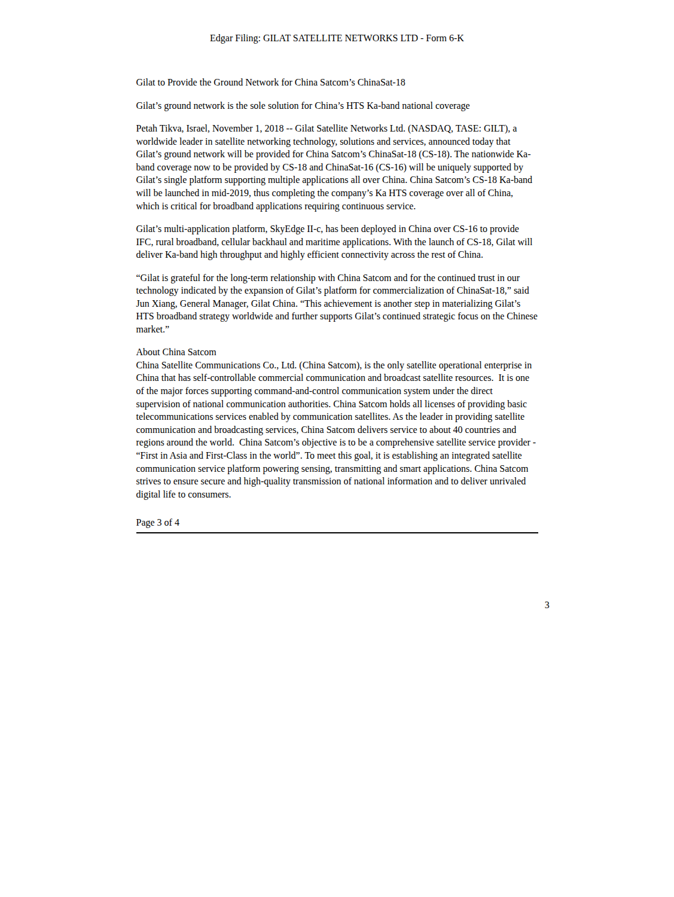Edgar Filing: GILAT SATELLITE NETWORKS LTD - Form 6-K
Gilat to Provide the Ground Network for China Satcom’s ChinaSat-18
Gilat’s ground network is the sole solution for China’s HTS Ka-band national coverage
Petah Tikva, Israel, November 1, 2018 -- Gilat Satellite Networks Ltd. (NASDAQ, TASE: GILT), a worldwide leader in satellite networking technology, solutions and services, announced today that Gilat’s ground network will be provided for China Satcom’s ChinaSat-18 (CS-18). The nationwide Ka-band coverage now to be provided by CS-18 and ChinaSat-16 (CS-16) will be uniquely supported by Gilat’s single platform supporting multiple applications all over China. China Satcom’s CS-18 Ka-band will be launched in mid-2019, thus completing the company’s Ka HTS coverage over all of China, which is critical for broadband applications requiring continuous service.
Gilat’s multi-application platform, SkyEdge II-c, has been deployed in China over CS-16 to provide IFC, rural broadband, cellular backhaul and maritime applications. With the launch of CS-18, Gilat will deliver Ka-band high throughput and highly efficient connectivity across the rest of China.
“Gilat is grateful for the long-term relationship with China Satcom and for the continued trust in our technology indicated by the expansion of Gilat’s platform for commercialization of ChinaSat-18,” said Jun Xiang, General Manager, Gilat China. “This achievement is another step in materializing Gilat’s HTS broadband strategy worldwide and further supports Gilat’s continued strategic focus on the Chinese market.”
About China Satcom
China Satellite Communications Co., Ltd. (China Satcom), is the only satellite operational enterprise in China that has self-controllable commercial communication and broadcast satellite resources. It is one of the major forces supporting command-and-control communication system under the direct supervision of national communication authorities. China Satcom holds all licenses of providing basic telecommunications services enabled by communication satellites. As the leader in providing satellite communication and broadcasting services, China Satcom delivers service to about 40 countries and regions around the world. China Satcom’s objective is to be a comprehensive satellite service provider - “First in Asia and First-Class in the world”. To meet this goal, it is establishing an integrated satellite communication service platform powering sensing, transmitting and smart applications. China Satcom strives to ensure secure and high-quality transmission of national information and to deliver unrivaled digital life to consumers.
Page 3 of 4
3